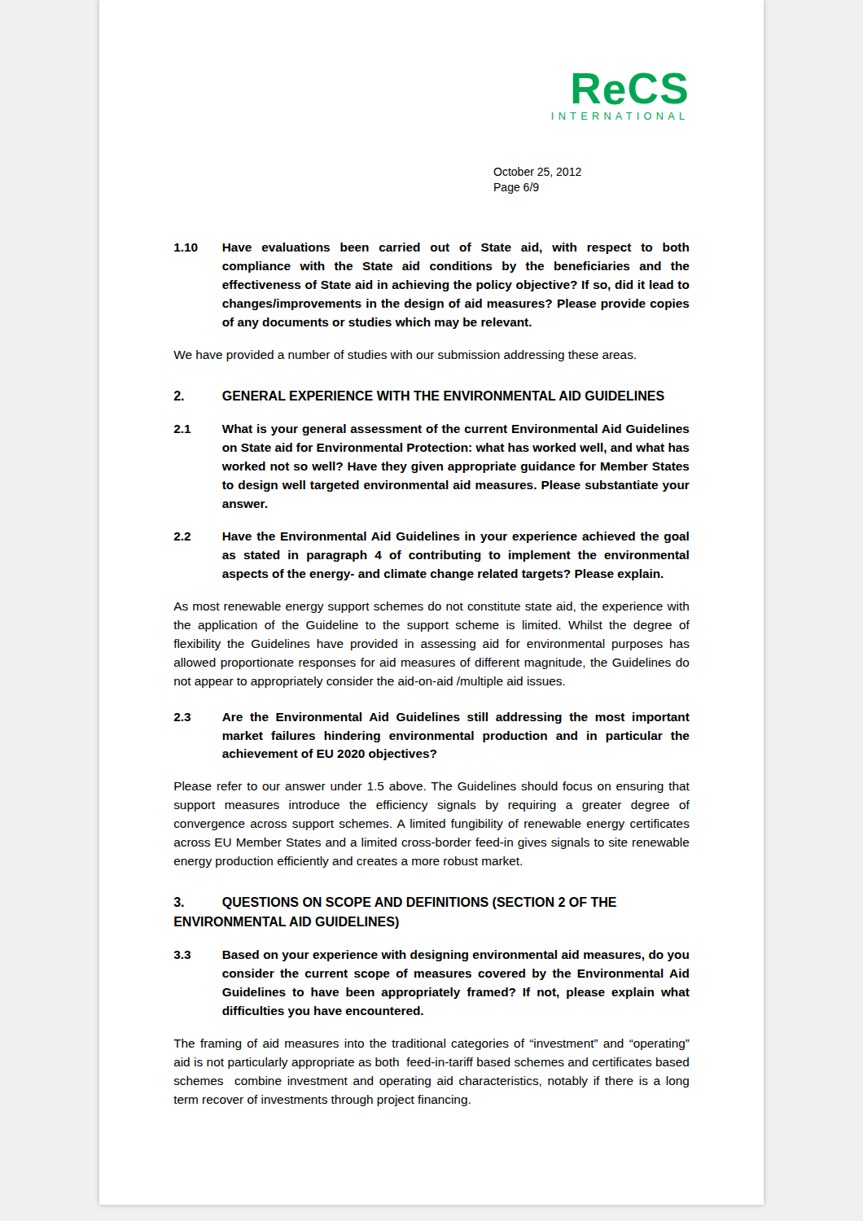Re CS
INTERNATIONAL
October 25, 2012
Page 6/9
1.10
Have evaluations been carried out of State aid, with respect to both compliance with the State aid conditions by the beneficiaries and the effectiveness of State aid in achieving the policy objective? If so, did it lead to changes/improvements in the design of aid measures? Please provide copies of any documents or studies which may be relevant.
We have provided a number of studies with our submission addressing these areas.
2. GENERAL EXPERIENCE WITH THE ENVIRONMENTAL AID GUIDELINES
2.1
What is your general assessment of the current Environmental Aid Guidelines on State aid for Environmental Protection: what has worked well, and what has worked not so well? Have they given appropriate guidance for Member States to design well targeted environmental aid measures. Please substantiate your answer.
2.2
Have the Environmental Aid Guidelines in your experience achieved the goal as stated in paragraph 4 of contributing to implement the environmental aspects of the energy- and climate change related targets? Please explain.
As most renewable energy support schemes do not constitute state aid, the experience with the application of the Guideline to the support scheme is limited. Whilst the degree of flexibility the Guidelines have provided in assessing aid for environmental purposes has allowed proportionate responses for aid measures of different magnitude, the Guidelines do not appear to appropriately consider the aid-on-aid /multiple aid issues.
2.3
Are the Environmental Aid Guidelines still addressing the most important market failures hindering environmental production and in particular the achievement of EU 2020 objectives?
Please refer to our answer under 1.5 above. The Guidelines should focus on ensuring that support measures introduce the efficiency signals by requiring a greater degree of convergence across support schemes. A limited fungibility of renewable energy certificates across EU Member States and a limited cross-border feed-in gives signals to site renewable energy production efficiently and creates a more robust market.
3. QUESTIONS ON SCOPE AND DEFINITIONS (SECTION 2 OF THE ENVIRONMENTAL AID GUIDELINES)
3.3
Based on your experience with designing environmental aid measures, do you consider the current scope of measures covered by the Environmental Aid Guidelines to have been appropriately framed? If not, please explain what difficulties you have encountered.
The framing of aid measures into the traditional categories of “investment” and “operating” aid is not particularly appropriate as both feed-in-tariff based schemes and certificates based schemes combine investment and operating aid characteristics, notably if there is a long term recover of investments through project financing.